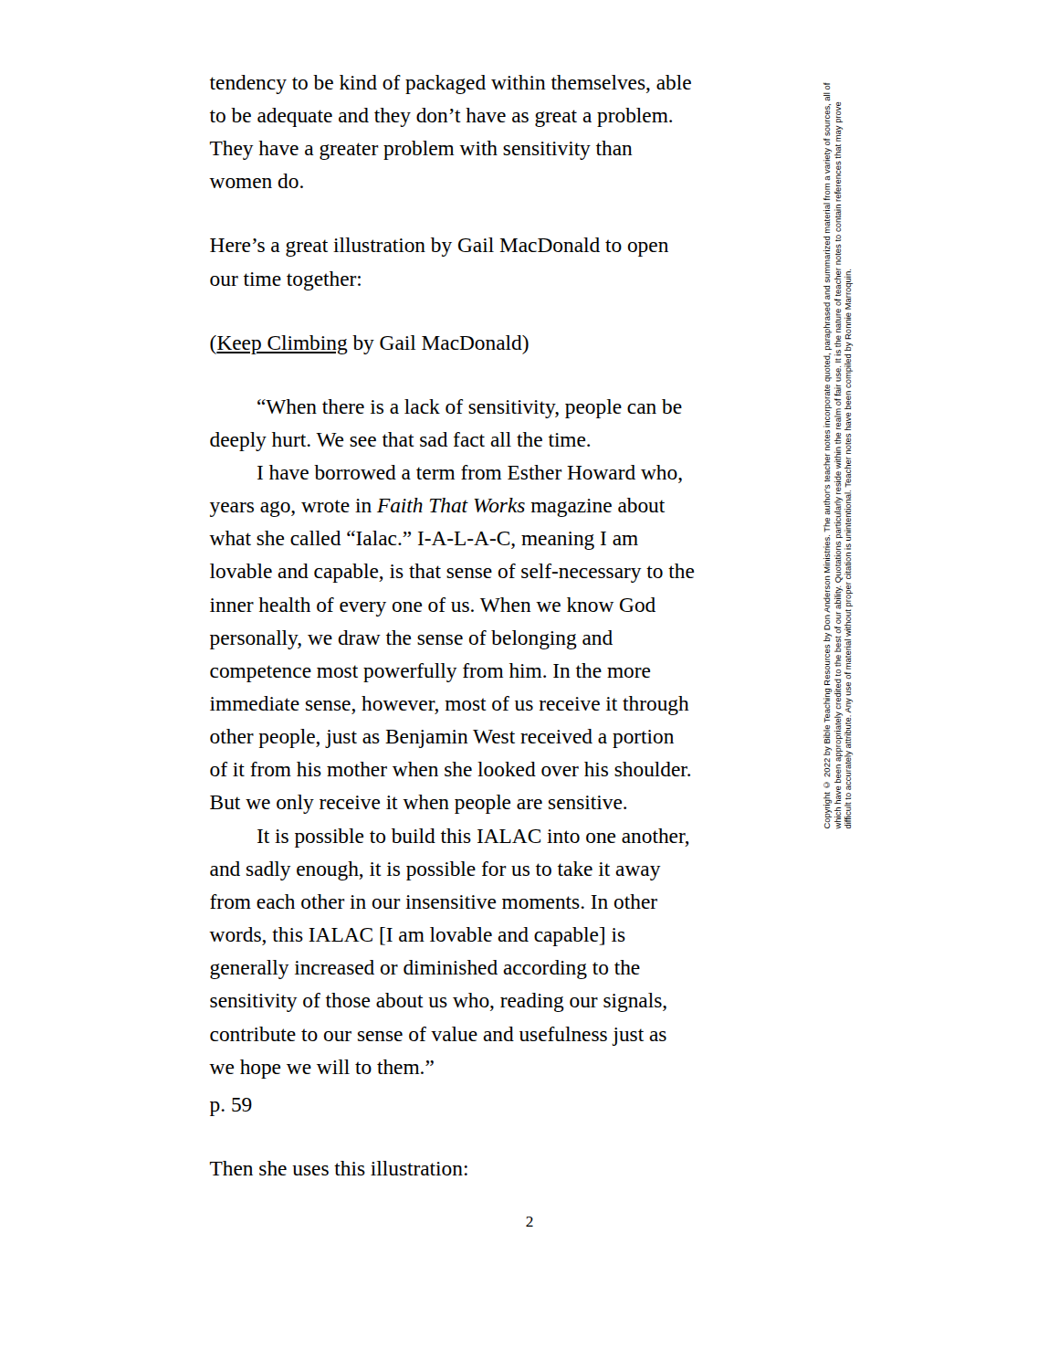Copyright © 2022 by Bible Teaching Resources by Don Anderson Ministries. The author's teacher notes incorporate quoted, paraphrased and summarized material from a variety of sources, all of which have been appropriately credited to the best of our ability. Quotations particularly reside within the realm of fair use. It is the nature of teacher notes to contain references that may prove difficult to accurately attribute. Any use of material without proper citation is unintentional. Teacher notes have been compiled by Ronnie Marroquin.
tendency to be kind of packaged within themselves, able to be adequate and they don’t have as great a problem. They have a greater problem with sensitivity than women do.
Here’s a great illustration by Gail MacDonald to open our time together:
(Keep Climbing by Gail MacDonald)
“When there is a lack of sensitivity, people can be deeply hurt. We see that sad fact all the time.
I have borrowed a term from Esther Howard who, years ago, wrote in Faith That Works magazine about what she called “Ialac.” I-A-L-A-C, meaning I am lovable and capable, is that sense of self-necessary to the inner health of every one of us. When we know God personally, we draw the sense of belonging and competence most powerfully from him. In the more immediate sense, however, most of us receive it through other people, just as Benjamin West received a portion of it from his mother when she looked over his shoulder. But we only receive it when people are sensitive.
It is possible to build this IALAC into one another, and sadly enough, it is possible for us to take it away from each other in our insensitive moments. In other words, this IALAC [I am lovable and capable] is generally increased or diminished according to the sensitivity of those about us who, reading our signals, contribute to our sense of value and usefulness just as we hope we will to them.”
p. 59
Then she uses this illustration:
2